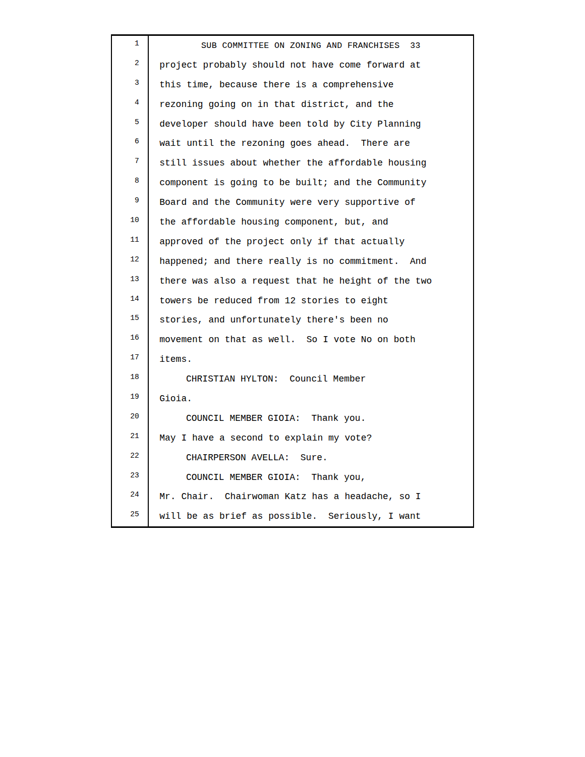| 1 | SUB COMMITTEE ON ZONING AND FRANCHISES 33 |
| 2 | project probably should not have come forward at |
| 3 | this time, because there is a comprehensive |
| 4 | rezoning going on in that district, and the |
| 5 | developer should have been told by City Planning |
| 6 | wait until the rezoning goes ahead. There are |
| 7 | still issues about whether the affordable housing |
| 8 | component is going to be built; and the Community |
| 9 | Board and the Community were very supportive of |
| 10 | the affordable housing component, but, and |
| 11 | approved of the project only if that actually |
| 12 | happened; and there really is no commitment. And |
| 13 | there was also a request that he height of the two |
| 14 | towers be reduced from 12 stories to eight |
| 15 | stories, and unfortunately there's been no |
| 16 | movement on that as well. So I vote No on both |
| 17 | items. |
| 18 | CHRISTIAN HYLTON: Council Member |
| 19 | Gioia. |
| 20 | COUNCIL MEMBER GIOIA: Thank you. |
| 21 | May I have a second to explain my vote? |
| 22 | CHAIRPERSON AVELLA: Sure. |
| 23 | COUNCIL MEMBER GIOIA: Thank you, |
| 24 | Mr. Chair. Chairwoman Katz has a headache, so I |
| 25 | will be as brief as possible. Seriously, I want |